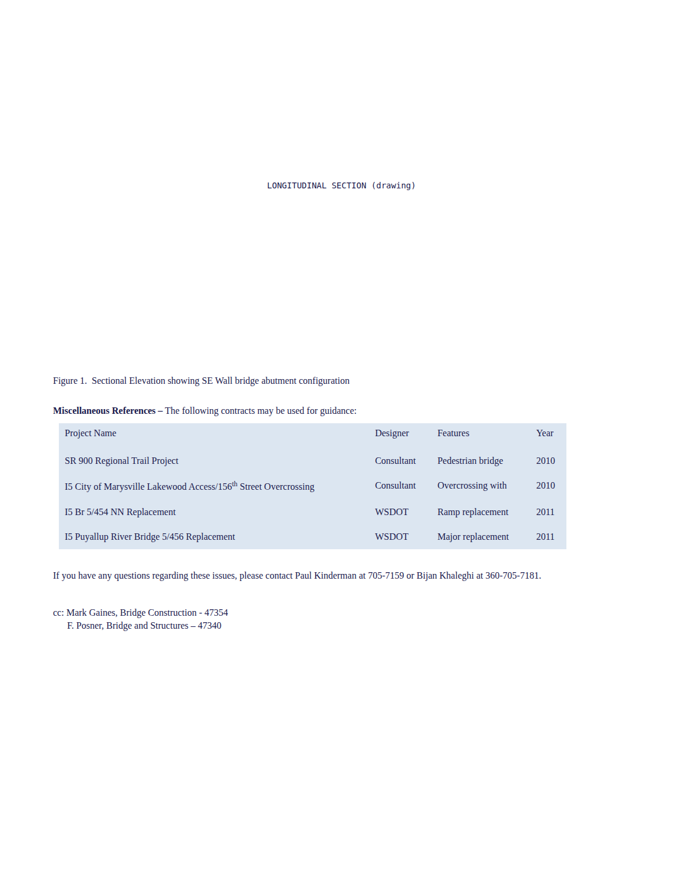Figure 1. Sectional Elevation showing SE Wall bridge abutment configuration
Miscellaneous References – The following contracts may be used for guidance:
| Project Name | Designer | Features | Year |
| --- | --- | --- | --- |
| SR 900 Regional Trail Project | Consultant | Pedestrian bridge | 2010 |
| I5 City of Marysville Lakewood Access/156 th Street Overcrossing | Consultant | Overcrossing with | 2010 |
| I5 Br 5/454 NN Replacement | WSDOT | Ramp replacement | 2011 |
| I5 Puyallup River Bridge 5/456 Replacement | WSDOT | Major replacement | 2011 |
If you have any questions regarding these issues, please contact Paul Kinderman at 705-7159 or Bijan Khaleghi at 360-705-7181.
cc: Mark Gaines, Bridge Construction - 47354 F. Posner, Bridge and Structures – 47340